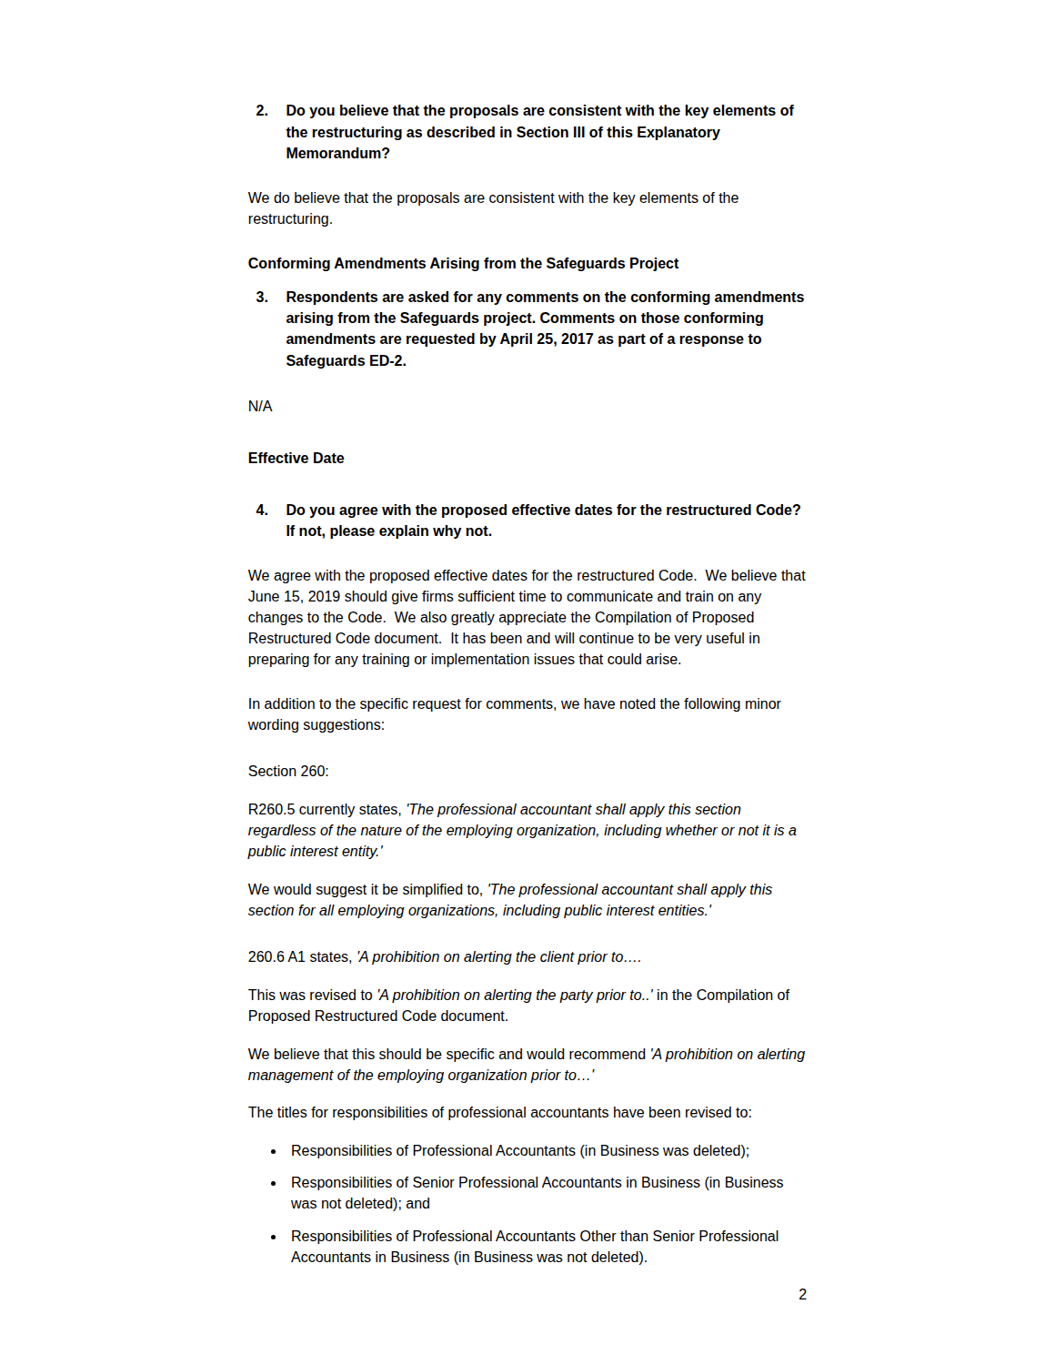2. Do you believe that the proposals are consistent with the key elements of the restructuring as described in Section III of this Explanatory Memorandum?
We do believe that the proposals are consistent with the key elements of the restructuring.
Conforming Amendments Arising from the Safeguards Project
3. Respondents are asked for any comments on the conforming amendments arising from the Safeguards project. Comments on those conforming amendments are requested by April 25, 2017 as part of a response to Safeguards ED-2.
N/A
Effective Date
4. Do you agree with the proposed effective dates for the restructured Code? If not, please explain why not.
We agree with the proposed effective dates for the restructured Code. We believe that June 15, 2019 should give firms sufficient time to communicate and train on any changes to the Code. We also greatly appreciate the Compilation of Proposed Restructured Code document. It has been and will continue to be very useful in preparing for any training or implementation issues that could arise.
In addition to the specific request for comments, we have noted the following minor wording suggestions:
Section 260:
R260.5 currently states, 'The professional accountant shall apply this section regardless of the nature of the employing organization, including whether or not it is a public interest entity.'
We would suggest it be simplified to, 'The professional accountant shall apply this section for all employing organizations, including public interest entities.'
260.6 A1 states, 'A prohibition on alerting the client prior to….
This was revised to 'A prohibition on alerting the party prior to..' in the Compilation of Proposed Restructured Code document.
We believe that this should be specific and would recommend 'A prohibition on alerting management of the employing organization prior to…'
The titles for responsibilities of professional accountants have been revised to:
Responsibilities of Professional Accountants (in Business was deleted);
Responsibilities of Senior Professional Accountants in Business (in Business was not deleted); and
Responsibilities of Professional Accountants Other than Senior Professional Accountants in Business (in Business was not deleted).
2